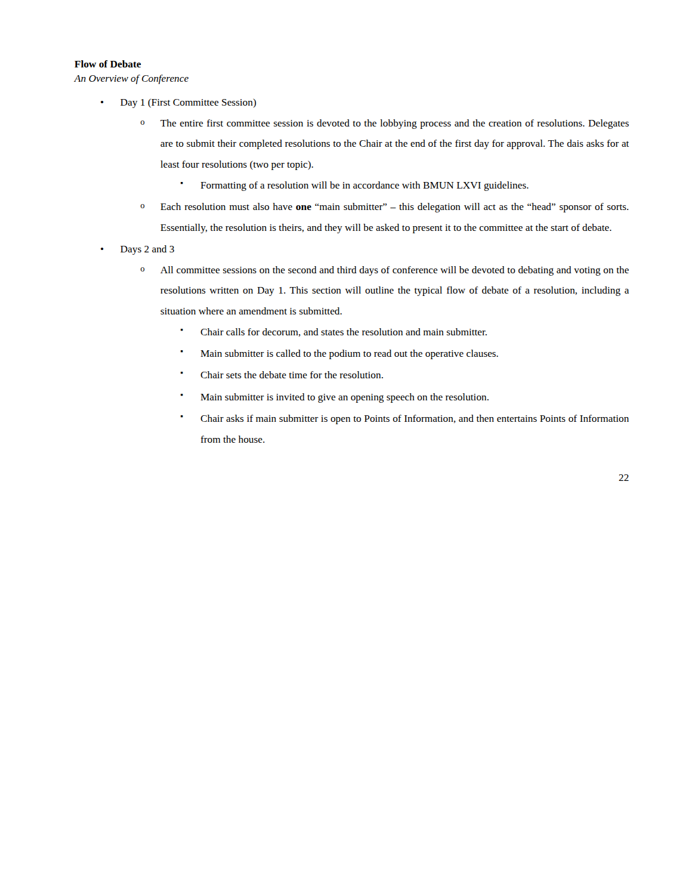Flow of Debate
An Overview of Conference
Day 1 (First Committee Session)
The entire first committee session is devoted to the lobbying process and the creation of resolutions. Delegates are to submit their completed resolutions to the Chair at the end of the first day for approval. The dais asks for at least four resolutions (two per topic).
Formatting of a resolution will be in accordance with BMUN LXVI guidelines.
Each resolution must also have one “main submitter” – this delegation will act as the “head” sponsor of sorts. Essentially, the resolution is theirs, and they will be asked to present it to the committee at the start of debate.
Days 2 and 3
All committee sessions on the second and third days of conference will be devoted to debating and voting on the resolutions written on Day 1. This section will outline the typical flow of debate of a resolution, including a situation where an amendment is submitted.
Chair calls for decorum, and states the resolution and main submitter.
Main submitter is called to the podium to read out the operative clauses.
Chair sets the debate time for the resolution.
Main submitter is invited to give an opening speech on the resolution.
Chair asks if main submitter is open to Points of Information, and then entertains Points of Information from the house.
22